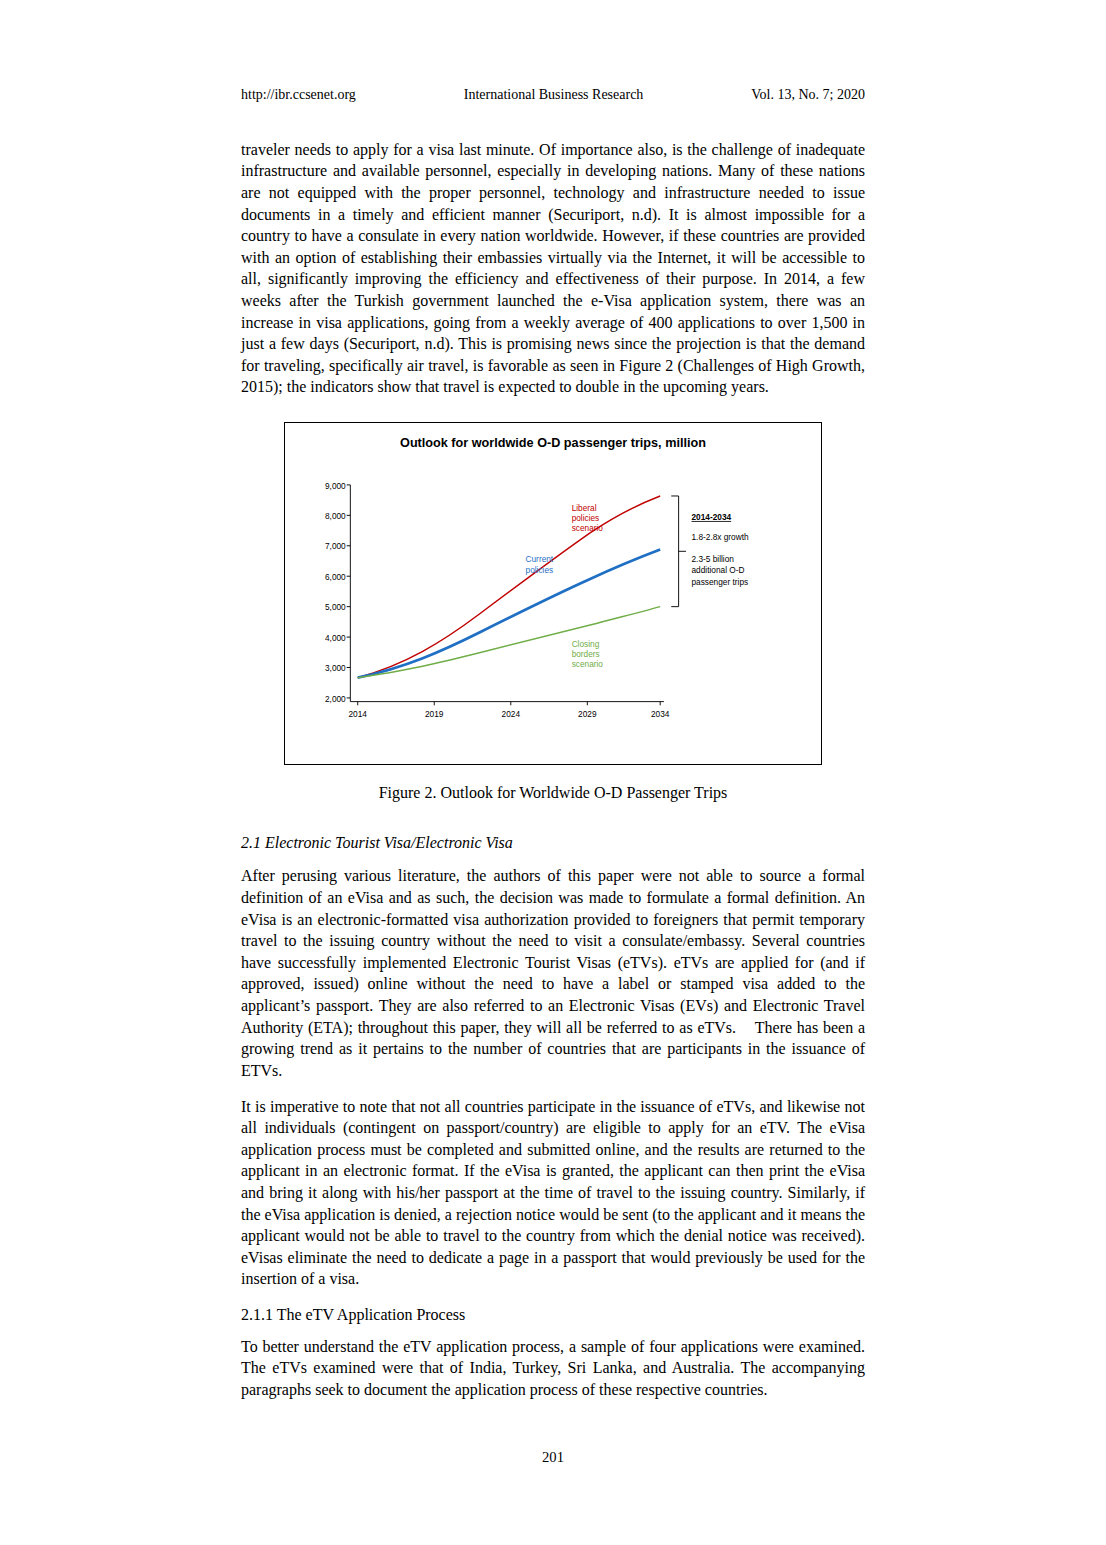http://ibr.ccsenet.org
International Business Research
Vol. 13, No. 7; 2020
traveler needs to apply for a visa last minute. Of importance also, is the challenge of inadequate infrastructure and available personnel, especially in developing nations. Many of these nations are not equipped with the proper personnel, technology and infrastructure needed to issue documents in a timely and efficient manner (Securiport, n.d). It is almost impossible for a country to have a consulate in every nation worldwide. However, if these countries are provided with an option of establishing their embassies virtually via the Internet, it will be accessible to all, significantly improving the efficiency and effectiveness of their purpose. In 2014, a few weeks after the Turkish government launched the e-Visa application system, there was an increase in visa applications, going from a weekly average of 400 applications to over 1,500 in just a few days (Securiport, n.d). This is promising news since the projection is that the demand for traveling, specifically air travel, is favorable as seen in Figure 2 (Challenges of High Growth, 2015); the indicators show that travel is expected to double in the upcoming years.
Outlook for worldwide O-D passenger trips, million
9,000 8,000 7,000 6,000 5,000 4,000 3,000 2,000 2014 2019 2024 2029 2034 Liberal policies scenario Current policies Closing borders scenario 2014-2034 1.8-2.8x growth 2.3-5 billion additional O-D passenger trips
Figure 2. Outlook for Worldwide O-D Passenger Trips
2.1 Electronic Tourist Visa/Electronic Visa
After perusing various literature, the authors of this paper were not able to source a formal definition of an eVisa and as such, the decision was made to formulate a formal definition. An eVisa is an electronic-formatted visa authorization provided to foreigners that permit temporary travel to the issuing country without the need to visit a consulate/embassy. Several countries have successfully implemented Electronic Tourist Visas (eTVs). eTVs are applied for (and if approved, issued) online without the need to have a label or stamped visa added to the applicant’s passport. They are also referred to an Electronic Visas (EVs) and Electronic Travel Authority (ETA); throughout this paper, they will all be referred to as eTVs. There has been a growing trend as it pertains to the number of countries that are participants in the issuance of ETVs.
It is imperative to note that not all countries participate in the issuance of eTVs, and likewise not all individuals (contingent on passport/country) are eligible to apply for an eTV. The eVisa application process must be completed and submitted online, and the results are returned to the applicant in an electronic format. If the eVisa is granted, the applicant can then print the eVisa and bring it along with his/her passport at the time of travel to the issuing country. Similarly, if the eVisa application is denied, a rejection notice would be sent (to the applicant and it means the applicant would not be able to travel to the country from which the denial notice was received). eVisas eliminate the need to dedicate a page in a passport that would previously be used for the insertion of a visa.
2.1.1 The eTV Application Process
To better understand the eTV application process, a sample of four applications were examined. The eTVs examined were that of India, Turkey, Sri Lanka, and Australia. The accompanying paragraphs seek to document the application process of these respective countries.
201